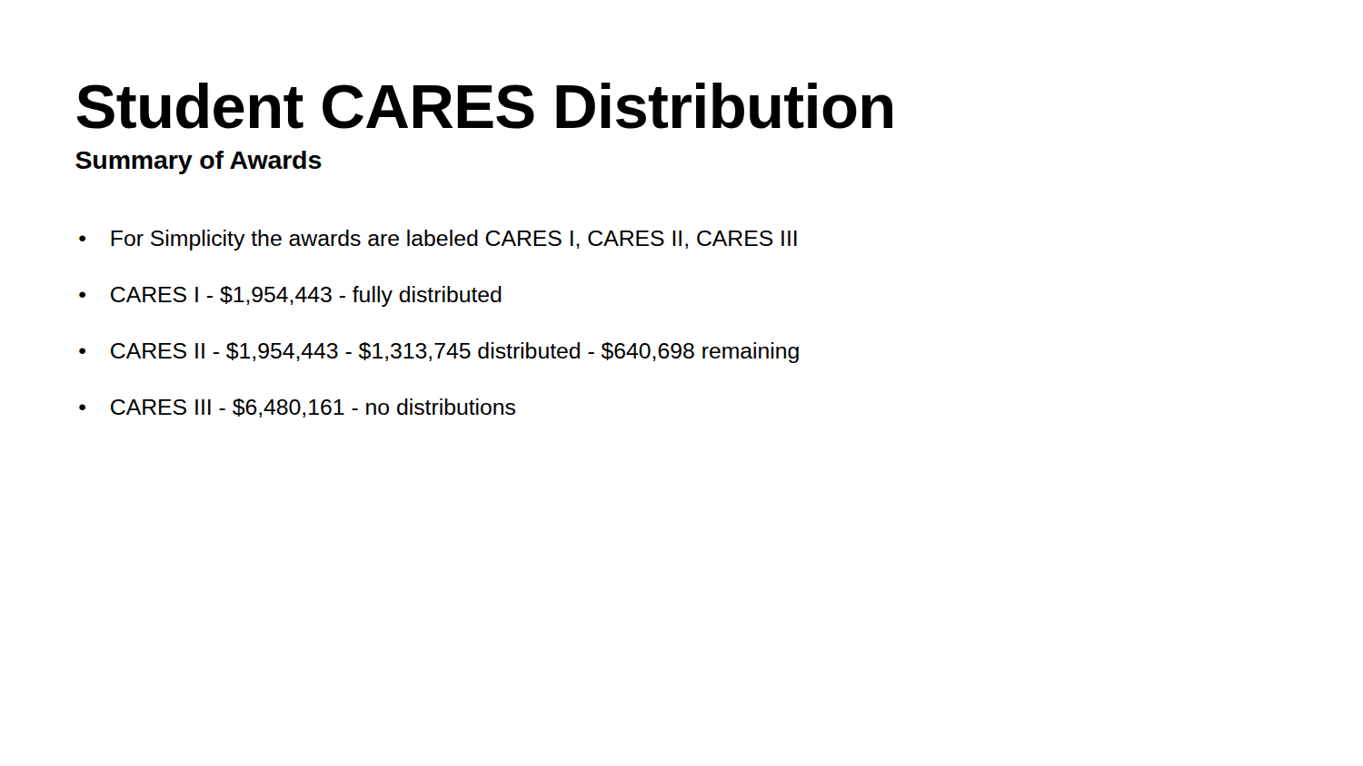Student CARES Distribution
Summary of Awards
For Simplicity the awards are labeled CARES I, CARES II, CARES III
CARES I - $1,954,443 - fully distributed
CARES II - $1,954,443 - $1,313,745 distributed - $640,698 remaining
CARES III - $6,480,161 - no distributions